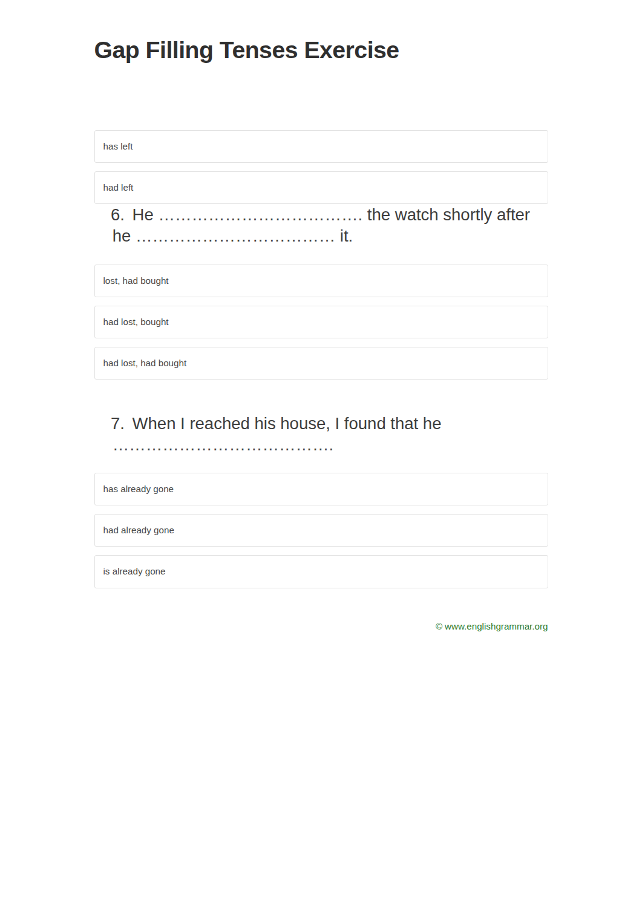Gap Filling Tenses Exercise
has left
had left
6. He ………………………………. the watch shortly after he ……………………………… it.
lost, had bought
had lost, bought
had lost, had bought
7. When I reached his house, I found that he ………………………………….
has already gone
had already gone
is already gone
©www.englishgrammar.org